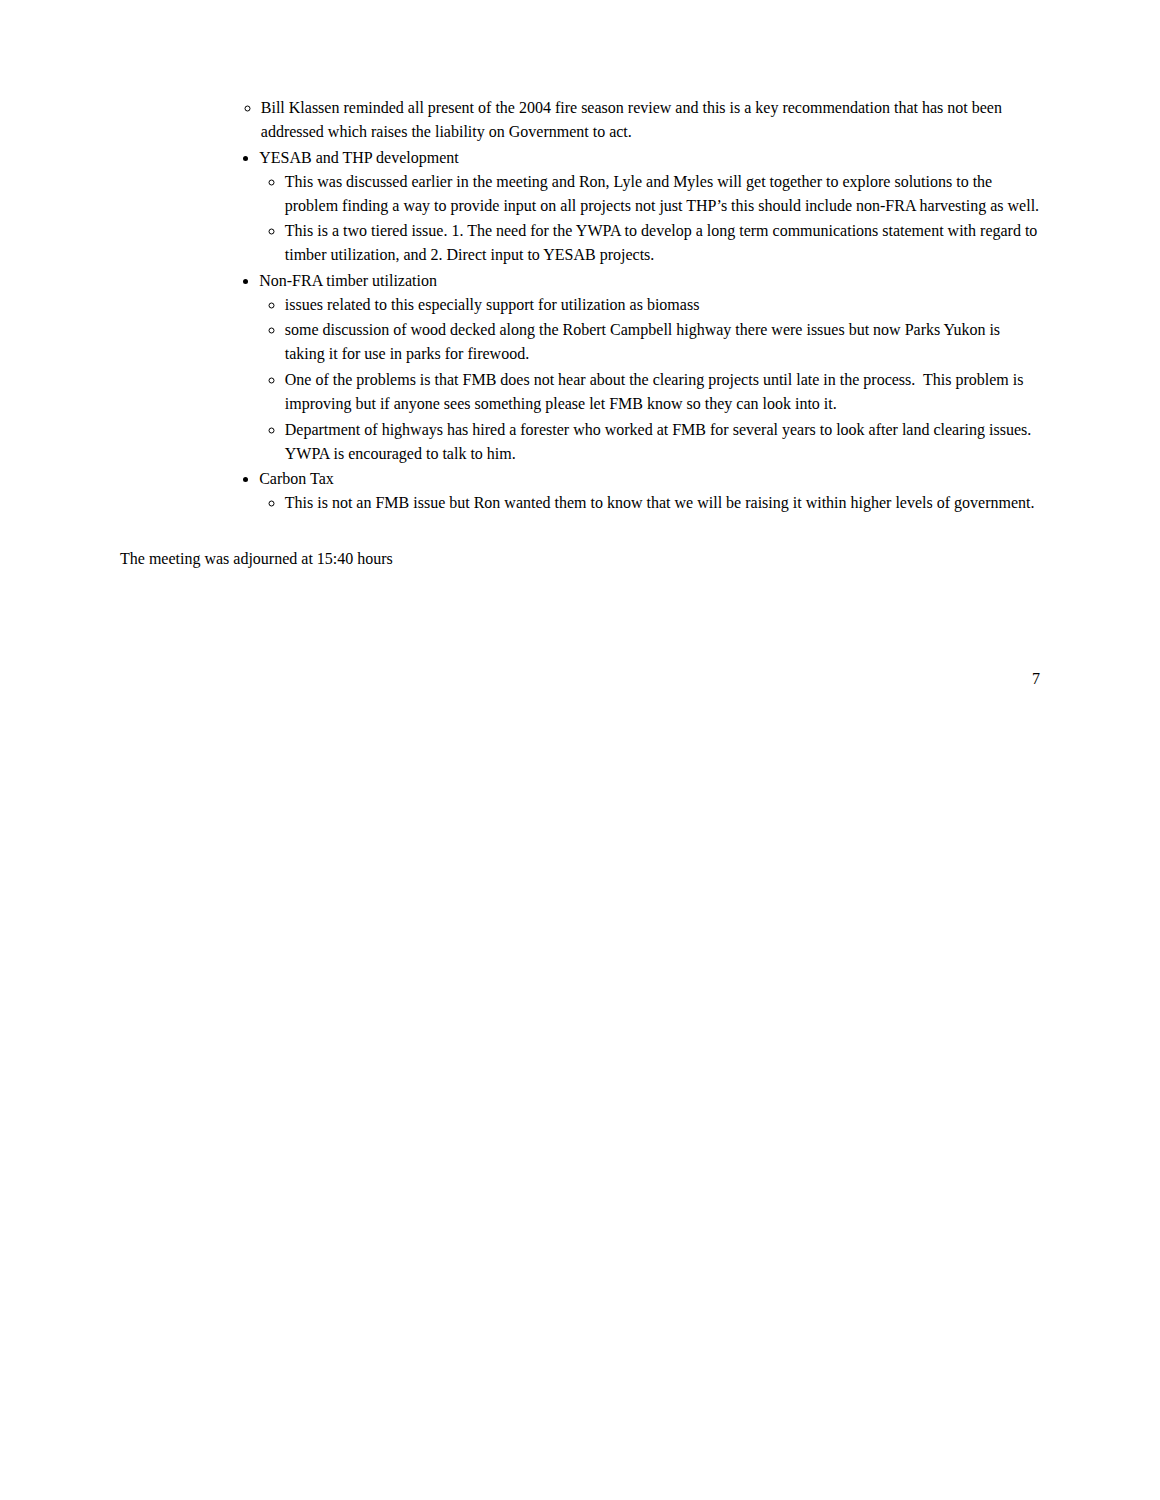Bill Klassen reminded all present of the 2004 fire season review and this is a key recommendation that has not been addressed which raises the liability on Government to act.
YESAB and THP development
This was discussed earlier in the meeting and Ron, Lyle and Myles will get together to explore solutions to the problem finding a way to provide input on all projects not just THP’s this should include non-FRA harvesting as well.
This is a two tiered issue. 1. The need for the YWPA to develop a long term communications statement with regard to timber utilization, and 2. Direct input to YESAB projects.
Non-FRA timber utilization
issues related to this especially support for utilization as biomass
some discussion of wood decked along the Robert Campbell highway there were issues but now Parks Yukon is taking it for use in parks for firewood.
One of the problems is that FMB does not hear about the clearing projects until late in the process. This problem is improving but if anyone sees something please let FMB know so they can look into it.
Department of highways has hired a forester who worked at FMB for several years to look after land clearing issues. YWPA is encouraged to talk to him.
Carbon Tax
This is not an FMB issue but Ron wanted them to know that we will be raising it within higher levels of government.
The meeting was adjourned at 15:40 hours
7